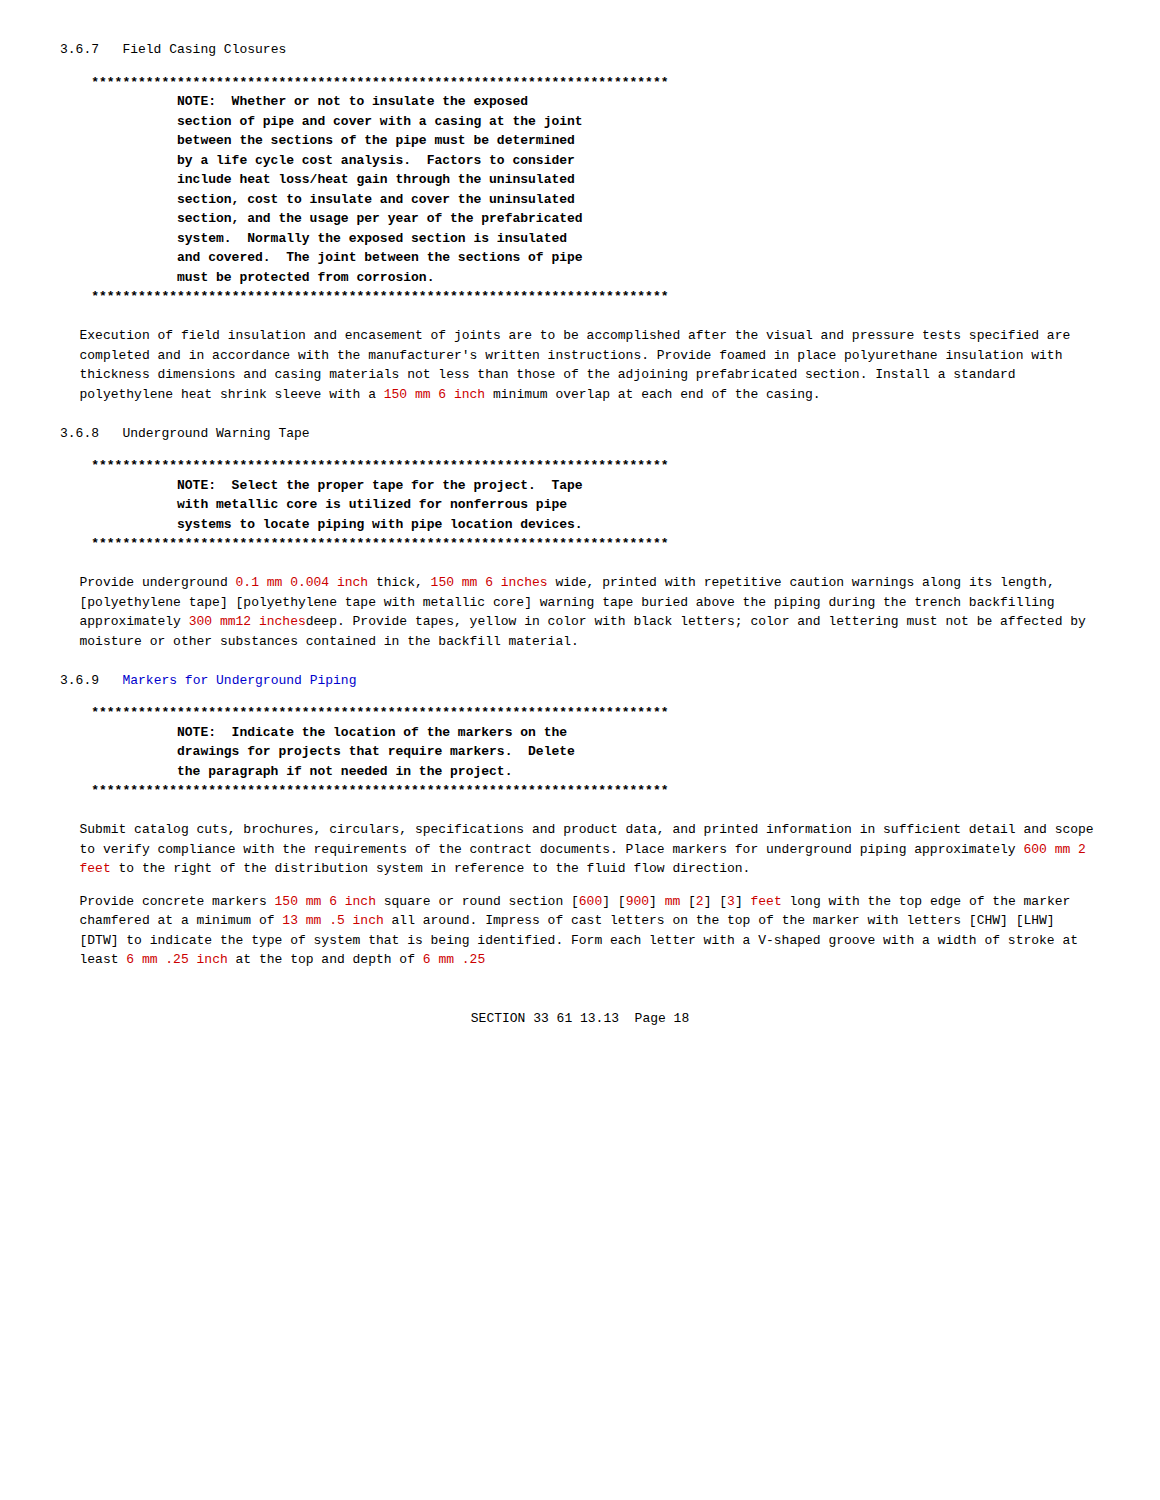3.6.7 Field Casing Closures
**************************************************************************
NOTE: Whether or not to insulate the exposed section of pipe and cover with a casing at the joint between the sections of the pipe must be determined by a life cycle cost analysis. Factors to consider include heat loss/heat gain through the uninsulated section, cost to insulate and cover the uninsulated section, and the usage per year of the prefabricated system. Normally the exposed section is insulated and covered. The joint between the sections of pipe must be protected from corrosion.
**************************************************************************
Execution of field insulation and encasement of joints are to be accomplished after the visual and pressure tests specified are completed and in accordance with the manufacturer's written instructions. Provide foamed in place polyurethane insulation with thickness dimensions and casing materials not less than those of the adjoining prefabricated section. Install a standard polyethylene heat shrink sleeve with a 150 mm 6 inch minimum overlap at each end of the casing.
3.6.8 Underground Warning Tape
**************************************************************************
NOTE: Select the proper tape for the project. Tape with metallic core is utilized for nonferrous pipe systems to locate piping with pipe location devices.
**************************************************************************
Provide underground 0.1 mm 0.004 inch thick, 150 mm 6 inches wide, printed with repetitive caution warnings along its length, [polyethylene tape] [polyethylene tape with metallic core] warning tape buried above the piping during the trench backfilling approximately 300 mm12 inchesdeep. Provide tapes, yellow in color with black letters; color and lettering must not be affected by moisture or other substances contained in the backfill material.
3.6.9 Markers for Underground Piping
**************************************************************************
NOTE: Indicate the location of the markers on the drawings for projects that require markers. Delete the paragraph if not needed in the project.
**************************************************************************
Submit catalog cuts, brochures, circulars, specifications and product data, and printed information in sufficient detail and scope to verify compliance with the requirements of the contract documents. Place markers for underground piping approximately 600 mm 2 feet to the right of the distribution system in reference to the fluid flow direction.
Provide concrete markers 150 mm 6 inch square or round section [600] [900] mm [2] [3] feet long with the top edge of the marker chamfered at a minimum of 13 mm .5 inch all around. Impress of cast letters on the top of the marker with letters [CHW] [LHW] [DTW] to indicate the type of system that is being identified. Form each letter with a V-shaped groove with a width of stroke at least 6 mm .25 inch at the top and depth of 6 mm .25
SECTION 33 61 13.13 Page 18